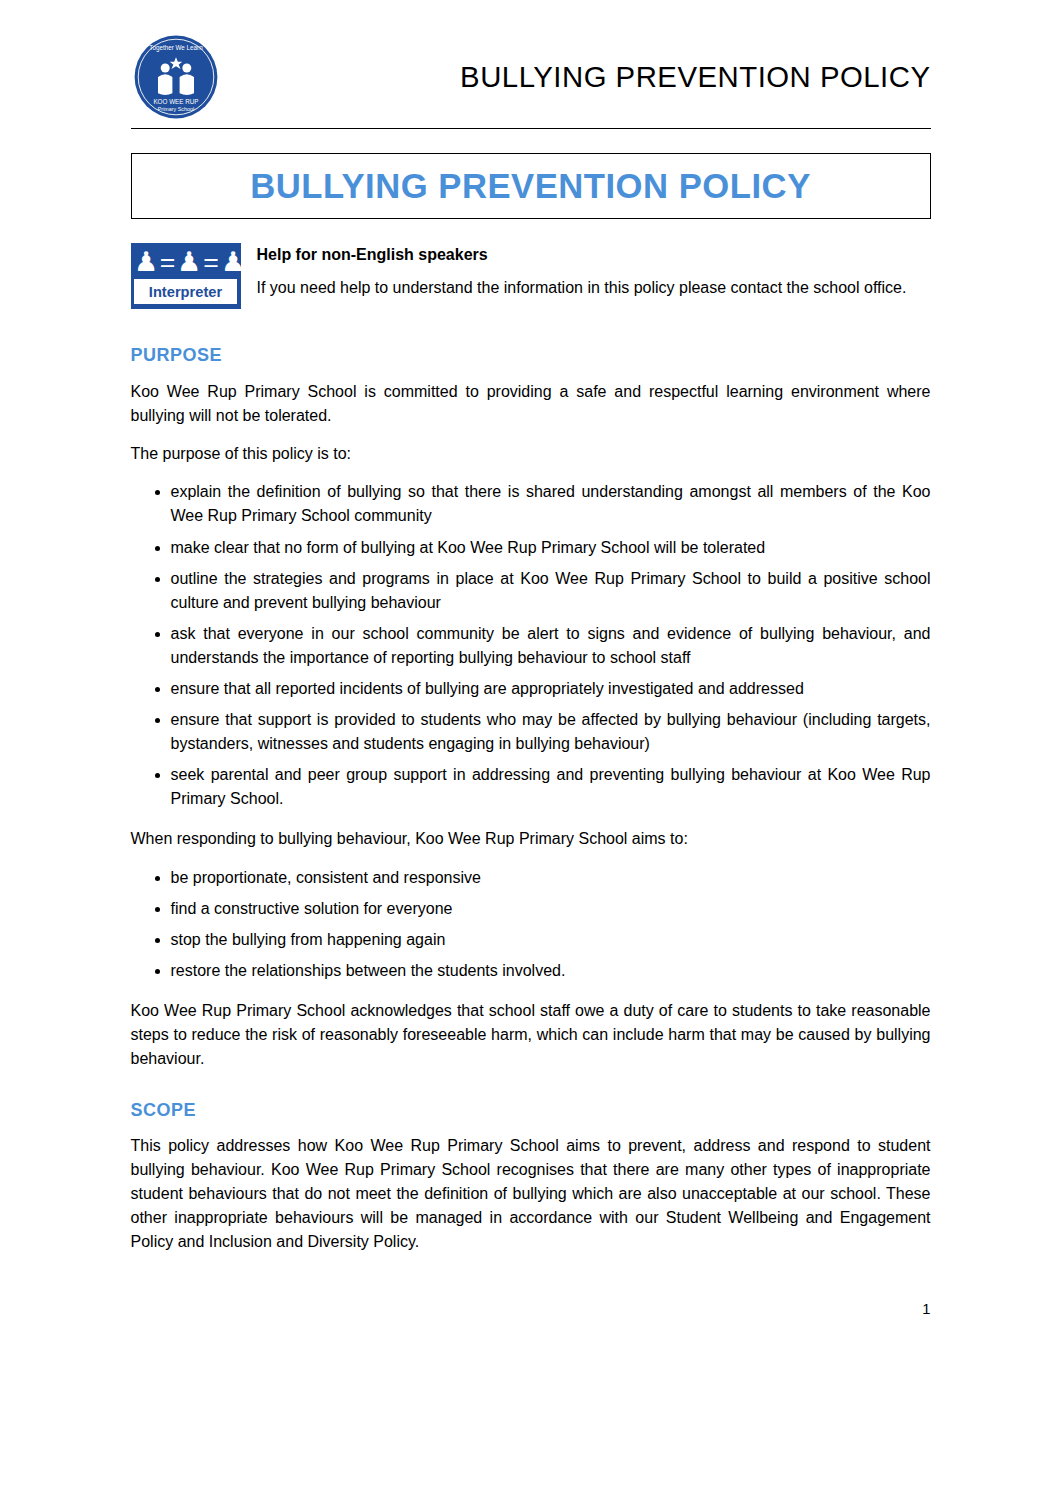Together We Learn KOO WEE RUP Primary School
BULLYING PREVENTION POLICY
BULLYING PREVENTION POLICY
♟=♟=♟
Interpreter
Help for non-English speakers
If you need help to understand the information in this policy please contact the school office.
PURPOSE
Koo Wee Rup Primary School is committed to providing a safe and respectful learning environment where bullying will not be tolerated.
The purpose of this policy is to:
explain the definition of bullying so that there is shared understanding amongst all members of the Koo Wee Rup Primary School community
make clear that no form of bullying at Koo Wee Rup Primary School will be tolerated
outline the strategies and programs in place at Koo Wee Rup Primary School to build a positive school culture and prevent bullying behaviour
ask that everyone in our school community be alert to signs and evidence of bullying behaviour, and understands the importance of reporting bullying behaviour to school staff
ensure that all reported incidents of bullying are appropriately investigated and addressed
ensure that support is provided to students who may be affected by bullying behaviour (including targets, bystanders, witnesses and students engaging in bullying behaviour)
seek parental and peer group support in addressing and preventing bullying behaviour at Koo Wee Rup Primary School.
When responding to bullying behaviour, Koo Wee Rup Primary School aims to:
be proportionate, consistent and responsive
find a constructive solution for everyone
stop the bullying from happening again
restore the relationships between the students involved.
Koo Wee Rup Primary School acknowledges that school staff owe a duty of care to students to take reasonable steps to reduce the risk of reasonably foreseeable harm, which can include harm that may be caused by bullying behaviour.
SCOPE
This policy addresses how Koo Wee Rup Primary School aims to prevent, address and respond to student bullying behaviour. Koo Wee Rup Primary School recognises that there are many other types of inappropriate student behaviours that do not meet the definition of bullying which are also unacceptable at our school. These other inappropriate behaviours will be managed in accordance with our Student Wellbeing and Engagement Policy and Inclusion and Diversity Policy.
1